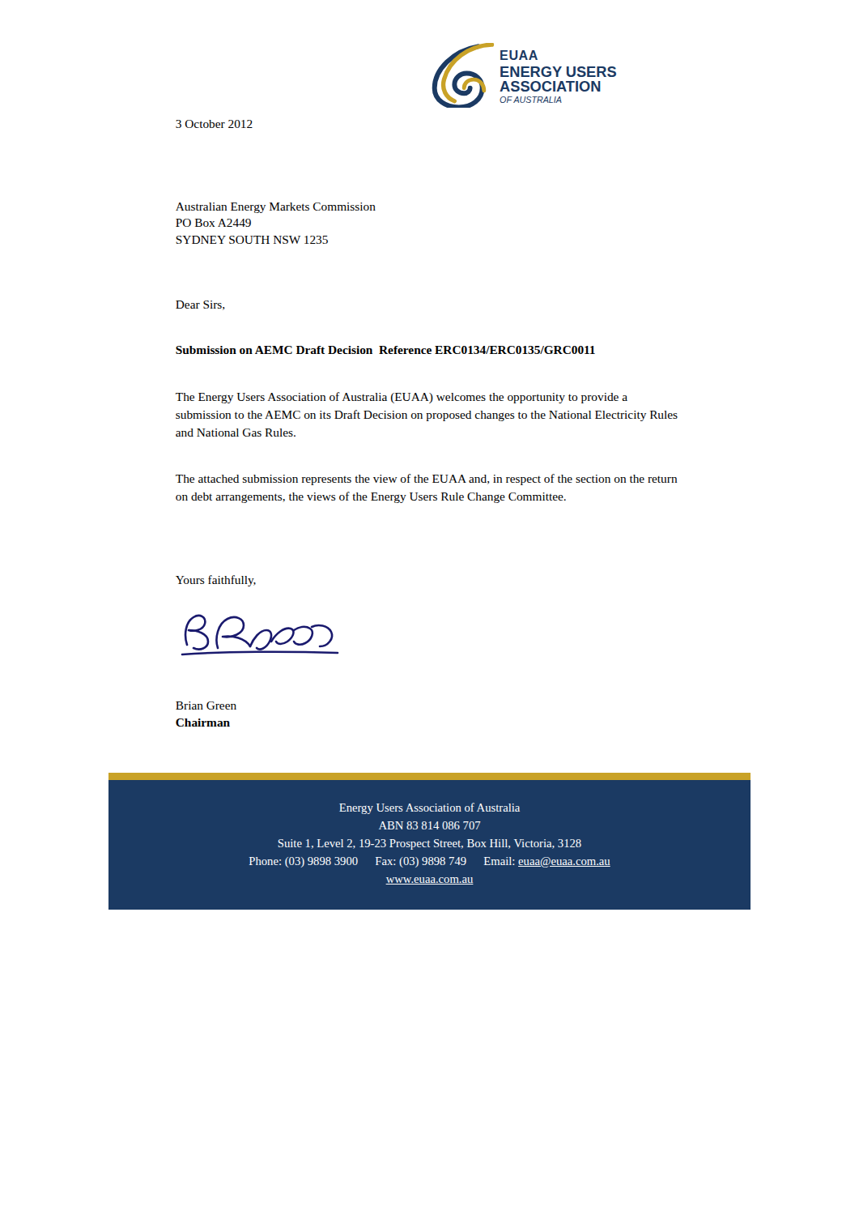Energy Users Association of Australia EUAA ENERGY USERS ASSOCIATION OF AUSTRALIA
3 October 2012
Australian Energy Markets Commission
PO Box A2449
SYDNEY SOUTH NSW 1235
Dear Sirs,
Submission on AEMC Draft Decision Reference ERC0134/ERC0135/GRC0011
The Energy Users Association of Australia (EUAA) welcomes the opportunity to provide a submission to the AEMC on its Draft Decision on proposed changes to the National Electricity Rules and National Gas Rules.
The attached submission represents the view of the EUAA and, in respect of the section on the return on debt arrangements, the views of the Energy Users Rule Change Committee.
Yours faithfully,
Signature
Brian Green Chairman
Energy Users Association of Australia ABN 83 814 086 707 Suite 1, Level 2, 19-23 Prospect Street, Box Hill, Victoria, 3128 Phone: (03) 9898 3900 Fax: (03) 9898 749 Email: euaa@euaa.com.au www.euaa.com.au